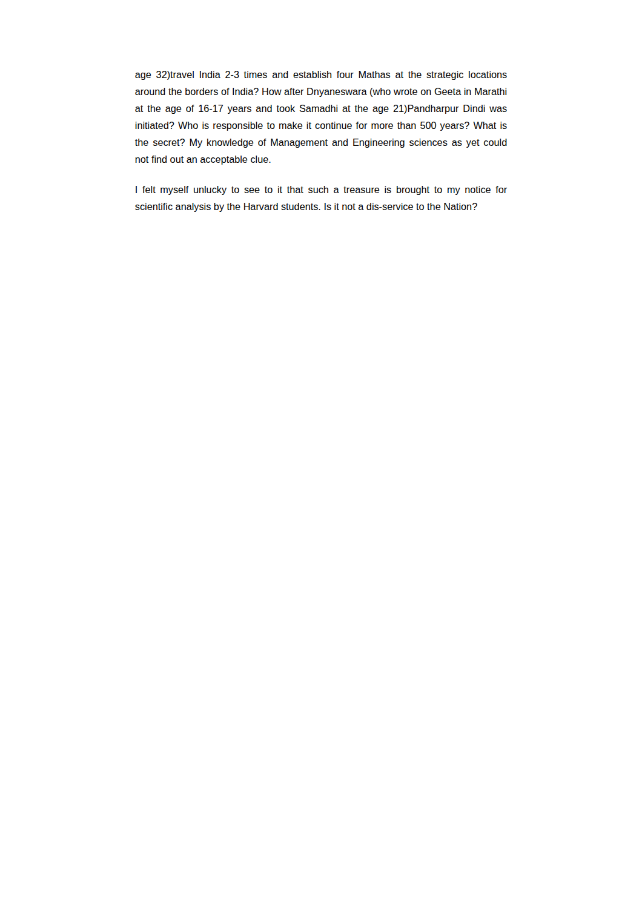age 32)travel India 2-3 times and establish four Mathas at the strategic locations around the borders of India? How after Dnyaneswara (who wrote on Geeta in Marathi at the age of 16-17 years and took Samadhi at the age 21)Pandharpur Dindi was initiated? Who is responsible to make it continue for more than 500 years? What is the secret? My knowledge of Management and Engineering sciences as yet could not find out an acceptable clue.
I felt myself unlucky to see to it that such a treasure is brought to my notice for scientific analysis by the Harvard students. Is it not a dis-service to the Nation?